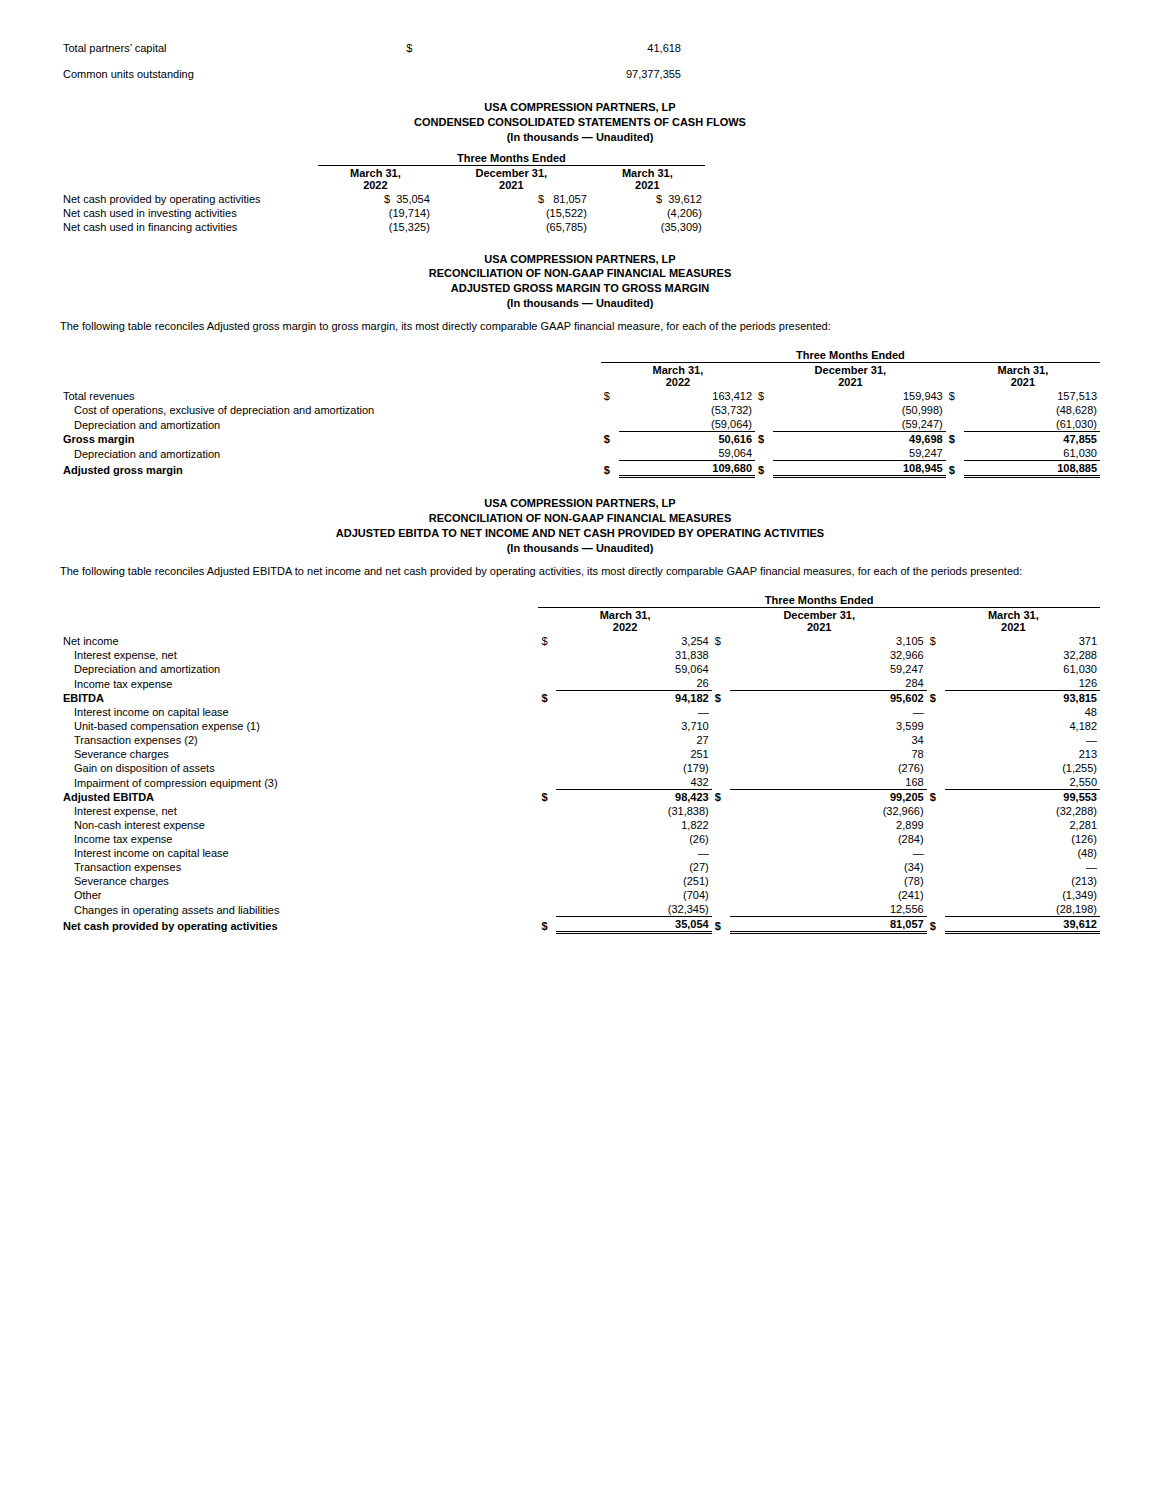| Total partners’ capital | $ | 41,618 |
| Common units outstanding | | 97,377,355 |
USA COMPRESSION PARTNERS, LP
CONDENSED CONSOLIDATED STATEMENTS OF CASH FLOWS
(In thousands — Unaudited)
| | Three Months Ended |
| | March 31, 2022 | December 31, 2021 | March 31, 2021 |
| Net cash provided by operating activities | $ 35,054 | $ 81,057 | $ 39,612 |
| Net cash used in investing activities | (19,714) | (15,522) | (4,206) |
| Net cash used in financing activities | (15,325) | (65,785) | (35,309) |
USA COMPRESSION PARTNERS, LP
RECONCILIATION OF NON-GAAP FINANCIAL MEASURES
ADJUSTED GROSS MARGIN TO GROSS MARGIN
(In thousands — Unaudited)
The following table reconciles Adjusted gross margin to gross margin, its most directly comparable GAAP financial measure, for each of the periods presented:
| | Three Months Ended |
| | March 31, 2022 | December 31, 2021 | March 31, 2021 |
| Total revenues | $ | 163,412 | $ | 159,943 | $ | 157,513 |
| Cost of operations, exclusive of depreciation and amortization | | (53,732) | | (50,998) | | (48,628) |
| Depreciation and amortization | | (59,064) | | (59,247) | | (61,030) |
| Gross margin | $ | 50,616 | $ | 49,698 | $ | 47,855 |
| Depreciation and amortization | | 59,064 | | 59,247 | | 61,030 |
| Adjusted gross margin | $ | 109,680 | $ | 108,945 | $ | 108,885 |
USA COMPRESSION PARTNERS, LP
RECONCILIATION OF NON-GAAP FINANCIAL MEASURES
ADJUSTED EBITDA TO NET INCOME AND NET CASH PROVIDED BY OPERATING ACTIVITIES
(In thousands — Unaudited)
The following table reconciles Adjusted EBITDA to net income and net cash provided by operating activities, its most directly comparable GAAP financial measures, for each of the periods presented:
| | Three Months Ended |
| | March 31, 2022 | December 31, 2021 | March 31, 2021 |
| Net income | $ | 3,254 | $ | 3,105 | $ | 371 |
| Interest expense, net | | 31,838 | | 32,966 | | 32,288 |
| Depreciation and amortization | | 59,064 | | 59,247 | | 61,030 |
| Income tax expense | | 26 | | 284 | | 126 |
| EBITDA | $ | 94,182 | $ | 95,602 | $ | 93,815 |
| Interest income on capital lease | | — | | — | | 48 |
| Unit-based compensation expense (1) | | 3,710 | | 3,599 | | 4,182 |
| Transaction expenses (2) | | 27 | | 34 | | — |
| Severance charges | | 251 | | 78 | | 213 |
| Gain on disposition of assets | | (179) | | (276) | | (1,255) |
| Impairment of compression equipment (3) | | 432 | | 168 | | 2,550 |
| Adjusted EBITDA | $ | 98,423 | $ | 99,205 | $ | 99,553 |
| Interest expense, net | | (31,838) | | (32,966) | | (32,288) |
| Non-cash interest expense | | 1,822 | | 2,899 | | 2,281 |
| Income tax expense | | (26) | | (284) | | (126) |
| Interest income on capital lease | | — | | — | | (48) |
| Transaction expenses | | (27) | | (34) | | — |
| Severance charges | | (251) | | (78) | | (213) |
| Other | | (704) | | (241) | | (1,349) |
| Changes in operating assets and liabilities | | (32,345) | | 12,556 | | (28,198) |
| Net cash provided by operating activities | $ | 35,054 | $ | 81,057 | $ | 39,612 |